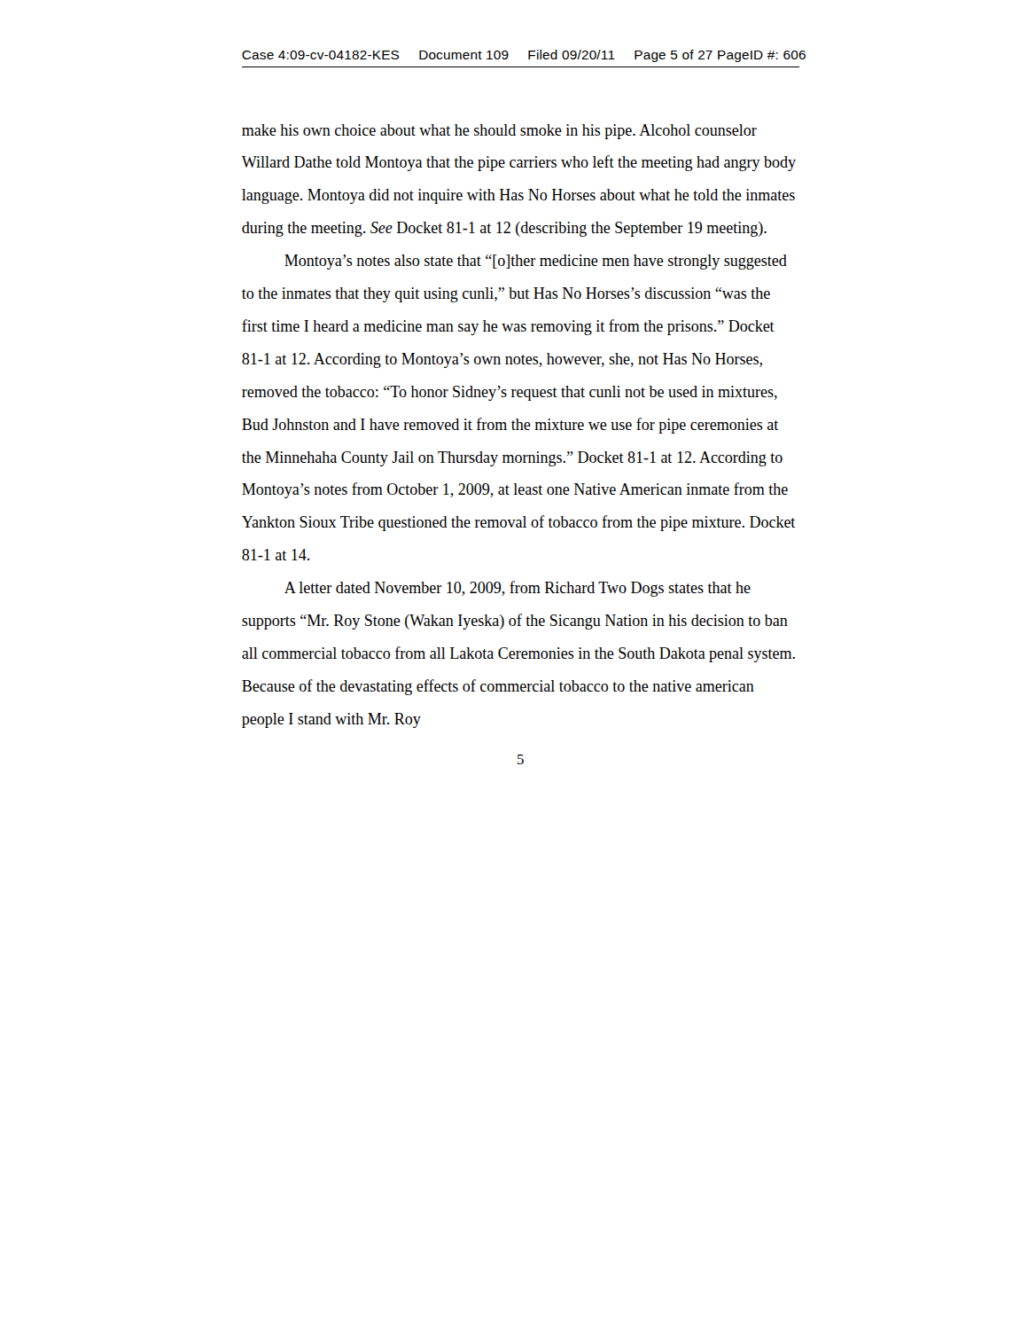Case 4:09-cv-04182-KES Document 109 Filed 09/20/11 Page 5 of 27 PageID #: 606
make his own choice about what he should smoke in his pipe. Alcohol counselor Willard Dathe told Montoya that the pipe carriers who left the meeting had angry body language. Montoya did not inquire with Has No Horses about what he told the inmates during the meeting. See Docket 81-1 at 12 (describing the September 19 meeting).
Montoya’s notes also state that “[o]ther medicine men have strongly suggested to the inmates that they quit using cunli,” but Has No Horses’s discussion “was the first time I heard a medicine man say he was removing it from the prisons.” Docket 81-1 at 12. According to Montoya’s own notes, however, she, not Has No Horses, removed the tobacco: “To honor Sidney’s request that cunli not be used in mixtures, Bud Johnston and I have removed it from the mixture we use for pipe ceremonies at the Minnehaha County Jail on Thursday mornings.” Docket 81-1 at 12. According to Montoya’s notes from October 1, 2009, at least one Native American inmate from the Yankton Sioux Tribe questioned the removal of tobacco from the pipe mixture. Docket 81-1 at 14.
A letter dated November 10, 2009, from Richard Two Dogs states that he supports “Mr. Roy Stone (Wakan Iyeska) of the Sicangu Nation in his decision to ban all commercial tobacco from all Lakota Ceremonies in the South Dakota penal system. Because of the devastating effects of commercial tobacco to the native american people I stand with Mr. Roy
5